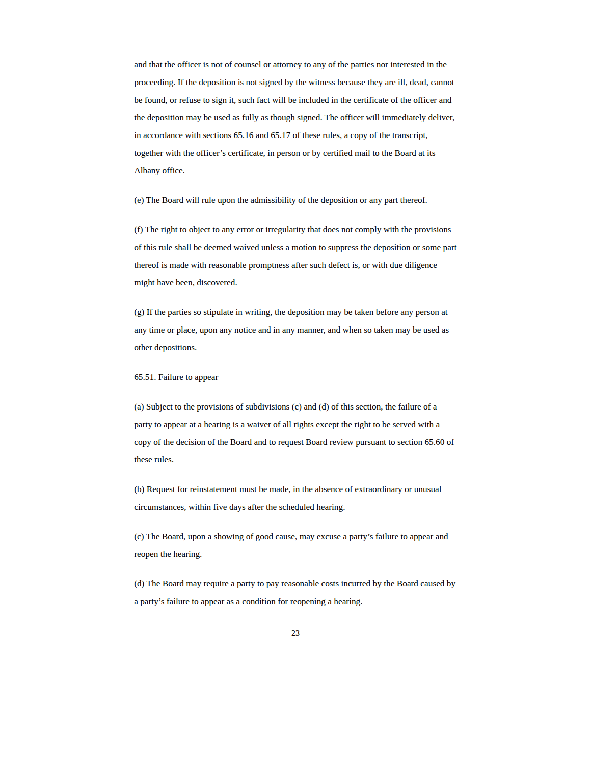and that the officer is not of counsel or attorney to any of the parties nor interested in the proceeding. If the deposition is not signed by the witness because they are ill, dead, cannot be found, or refuse to sign it, such fact will be included in the certificate of the officer and the deposition may be used as fully as though signed. The officer will immediately deliver, in accordance with sections 65.16 and 65.17 of these rules, a copy of the transcript, together with the officer’s certificate, in person or by certified mail to the Board at its Albany office.
(e) The Board will rule upon the admissibility of the deposition or any part thereof.
(f) The right to object to any error or irregularity that does not comply with the provisions of this rule shall be deemed waived unless a motion to suppress the deposition or some part thereof is made with reasonable promptness after such defect is, or with due diligence might have been, discovered.
(g) If the parties so stipulate in writing, the deposition may be taken before any person at any time or place, upon any notice and in any manner, and when so taken may be used as other depositions.
65.51. Failure to appear
(a) Subject to the provisions of subdivisions (c) and (d) of this section, the failure of a party to appear at a hearing is a waiver of all rights except the right to be served with a copy of the decision of the Board and to request Board review pursuant to section 65.60 of these rules.
(b) Request for reinstatement must be made, in the absence of extraordinary or unusual circumstances, within five days after the scheduled hearing.
(c) The Board, upon a showing of good cause, may excuse a party’s failure to appear and reopen the hearing.
(d) The Board may require a party to pay reasonable costs incurred by the Board caused by a party’s failure to appear as a condition for reopening a hearing.
23